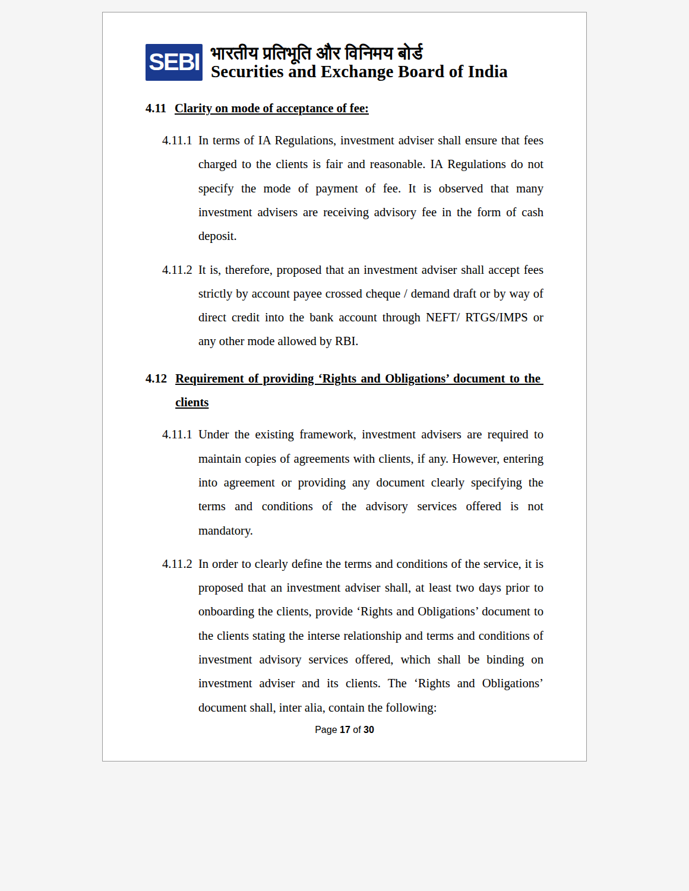SEBI
भारतीय प्रतिभूति और विनिमय बोर्ड
Securities and Exchange Board of India
4.11 Clarity on mode of acceptance of fee:
4.11.1 In terms of IA Regulations, investment adviser shall ensure that fees charged to the clients is fair and reasonable. IA Regulations do not specify the mode of payment of fee. It is observed that many investment advisers are receiving advisory fee in the form of cash deposit.
4.11.2 It is, therefore, proposed that an investment adviser shall accept fees strictly by account payee crossed cheque / demand draft or by way of direct credit into the bank account through NEFT/ RTGS/IMPS or any other mode allowed by RBI.
4.12 Requirement of providing ‘Rights and Obligations’ document to the clients
4.11.1 Under the existing framework, investment advisers are required to maintain copies of agreements with clients, if any. However, entering into agreement or providing any document clearly specifying the terms and conditions of the advisory services offered is not mandatory.
4.11.2 In order to clearly define the terms and conditions of the service, it is proposed that an investment adviser shall, at least two days prior to onboarding the clients, provide ‘Rights and Obligations’ document to the clients stating the interse relationship and terms and conditions of investment advisory services offered, which shall be binding on investment adviser and its clients. The ‘Rights and Obligations’ document shall, inter alia, contain the following:
Page 17 of 30